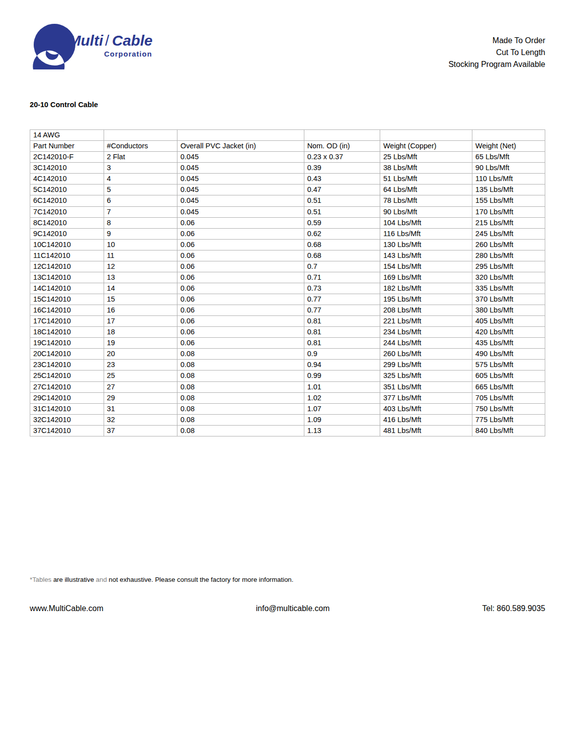Multi / Cable Corporation
Made To Order
Cut To Length
Stocking Program Available
20-10 Control Cable
| 14 AWG | | | | | |
| Part Number | #Conductors | Overall PVC Jacket (in) | Nom. OD (in) | Weight (Copper) | Weight (Net) |
| 2C142010-F | 2 Flat | 0.045 | 0.23 x 0.37 | 25 Lbs/Mft | 65 Lbs/Mft |
| 3C142010 | 3 | 0.045 | 0.39 | 38 Lbs/Mft | 90 Lbs/Mft |
| 4C142010 | 4 | 0.045 | 0.43 | 51 Lbs/Mft | 110 Lbs/Mft |
| 5C142010 | 5 | 0.045 | 0.47 | 64 Lbs/Mft | 135 Lbs/Mft |
| 6C142010 | 6 | 0.045 | 0.51 | 78 Lbs/Mft | 155 Lbs/Mft |
| 7C142010 | 7 | 0.045 | 0.51 | 90 Lbs/Mft | 170 Lbs/Mft |
| 8C142010 | 8 | 0.06 | 0.59 | 104 Lbs/Mft | 215 Lbs/Mft |
| 9C142010 | 9 | 0.06 | 0.62 | 116 Lbs/Mft | 245 Lbs/Mft |
| 10C142010 | 10 | 0.06 | 0.68 | 130 Lbs/Mft | 260 Lbs/Mft |
| 11C142010 | 11 | 0.06 | 0.68 | 143 Lbs/Mft | 280 Lbs/Mft |
| 12C142010 | 12 | 0.06 | 0.7 | 154 Lbs/Mft | 295 Lbs/Mft |
| 13C142010 | 13 | 0.06 | 0.71 | 169 Lbs/Mft | 320 Lbs/Mft |
| 14C142010 | 14 | 0.06 | 0.73 | 182 Lbs/Mft | 335 Lbs/Mft |
| 15C142010 | 15 | 0.06 | 0.77 | 195 Lbs/Mft | 370 Lbs/Mft |
| 16C142010 | 16 | 0.06 | 0.77 | 208 Lbs/Mft | 380 Lbs/Mft |
| 17C142010 | 17 | 0.06 | 0.81 | 221 Lbs/Mft | 405 Lbs/Mft |
| 18C142010 | 18 | 0.06 | 0.81 | 234 Lbs/Mft | 420 Lbs/Mft |
| 19C142010 | 19 | 0.06 | 0.81 | 244 Lbs/Mft | 435 Lbs/Mft |
| 20C142010 | 20 | 0.08 | 0.9 | 260 Lbs/Mft | 490 Lbs/Mft |
| 23C142010 | 23 | 0.08 | 0.94 | 299 Lbs/Mft | 575 Lbs/Mft |
| 25C142010 | 25 | 0.08 | 0.99 | 325 Lbs/Mft | 605 Lbs/Mft |
| 27C142010 | 27 | 0.08 | 1.01 | 351 Lbs/Mft | 665 Lbs/Mft |
| 29C142010 | 29 | 0.08 | 1.02 | 377 Lbs/Mft | 705 Lbs/Mft |
| 31C142010 | 31 | 0.08 | 1.07 | 403 Lbs/Mft | 750 Lbs/Mft |
| 32C142010 | 32 | 0.08 | 1.09 | 416 Lbs/Mft | 775 Lbs/Mft |
| 37C142010 | 37 | 0.08 | 1.13 | 481 Lbs/Mft | 840 Lbs/Mft |
*Tables are illustrative and not exhaustive. Please consult the factory for more information.
www.MultiCable.com info@multicable.com Tel: 860.589.9035